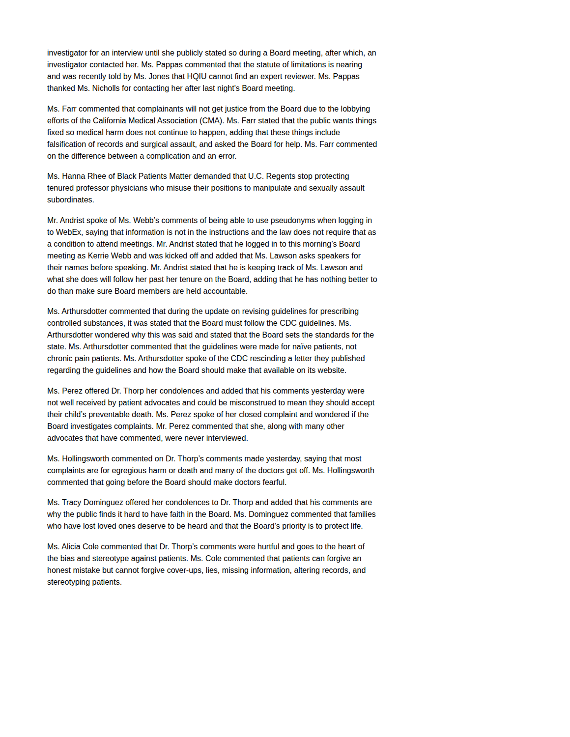investigator for an interview until she publicly stated so during a Board meeting, after which, an investigator contacted her. Ms. Pappas commented that the statute of limitations is nearing and was recently told by Ms. Jones that HQIU cannot find an expert reviewer. Ms. Pappas thanked Ms. Nicholls for contacting her after last night's Board meeting.
Ms. Farr commented that complainants will not get justice from the Board due to the lobbying efforts of the California Medical Association (CMA). Ms. Farr stated that the public wants things fixed so medical harm does not continue to happen, adding that these things include falsification of records and surgical assault, and asked the Board for help. Ms. Farr commented on the difference between a complication and an error.
Ms. Hanna Rhee of Black Patients Matter demanded that U.C. Regents stop protecting tenured professor physicians who misuse their positions to manipulate and sexually assault subordinates.
Mr. Andrist spoke of Ms. Webb’s comments of being able to use pseudonyms when logging in to WebEx, saying that information is not in the instructions and the law does not require that as a condition to attend meetings. Mr. Andrist stated that he logged in to this morning’s Board meeting as Kerrie Webb and was kicked off and added that Ms. Lawson asks speakers for their names before speaking. Mr. Andrist stated that he is keeping track of Ms. Lawson and what she does will follow her past her tenure on the Board, adding that he has nothing better to do than make sure Board members are held accountable.
Ms. Arthursdotter commented that during the update on revising guidelines for prescribing controlled substances, it was stated that the Board must follow the CDC guidelines. Ms. Arthursdotter wondered why this was said and stated that the Board sets the standards for the state. Ms. Arthursdotter commented that the guidelines were made for naïve patients, not chronic pain patients. Ms. Arthursdotter spoke of the CDC rescinding a letter they published regarding the guidelines and how the Board should make that available on its website.
Ms. Perez offered Dr. Thorp her condolences and added that his comments yesterday were not well received by patient advocates and could be misconstrued to mean they should accept their child’s preventable death. Ms. Perez spoke of her closed complaint and wondered if the Board investigates complaints. Mr. Perez commented that she, along with many other advocates that have commented, were never interviewed.
Ms. Hollingsworth commented on Dr. Thorp’s comments made yesterday, saying that most complaints are for egregious harm or death and many of the doctors get off. Ms. Hollingsworth commented that going before the Board should make doctors fearful.
Ms. Tracy Dominguez offered her condolences to Dr. Thorp and added that his comments are why the public finds it hard to have faith in the Board. Ms. Dominguez commented that families who have lost loved ones deserve to be heard and that the Board’s priority is to protect life.
Ms. Alicia Cole commented that Dr. Thorp’s comments were hurtful and goes to the heart of the bias and stereotype against patients. Ms. Cole commented that patients can forgive an honest mistake but cannot forgive cover-ups, lies, missing information, altering records, and stereotyping patients.